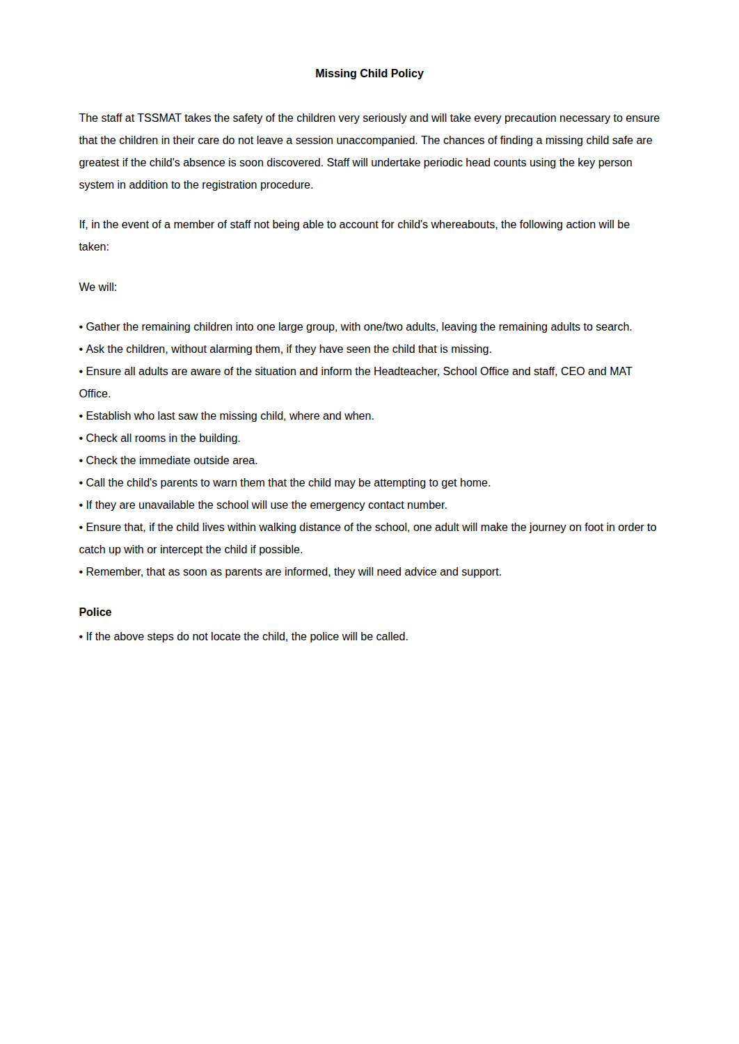Missing Child Policy
The staff at TSSMAT takes the safety of the children very seriously and will take every precaution necessary to ensure that the children in their care do not leave a session unaccompanied. The chances of finding a missing child safe are greatest if the child's absence is soon discovered. Staff will undertake periodic head counts using the key person system in addition to the registration procedure.
If, in the event of a member of staff not being able to account for child's whereabouts, the following action will be taken:
We will:
Gather the remaining children into one large group, with one/two adults, leaving the remaining adults to search.
Ask the children, without alarming them, if they have seen the child that is missing.
Ensure all adults are aware of the situation and inform the Headteacher, School Office and staff, CEO and MAT Office.
Establish who last saw the missing child, where and when.
Check all rooms in the building.
Check the immediate outside area.
Call the child's parents to warn them that the child may be attempting to get home.
If they are unavailable the school will use the emergency contact number.
Ensure that, if the child lives within walking distance of the school, one adult will make the journey on foot in order to catch up with or intercept the child if possible.
Remember, that as soon as parents are informed, they will need advice and support.
Police
If the above steps do not locate the child, the police will be called.